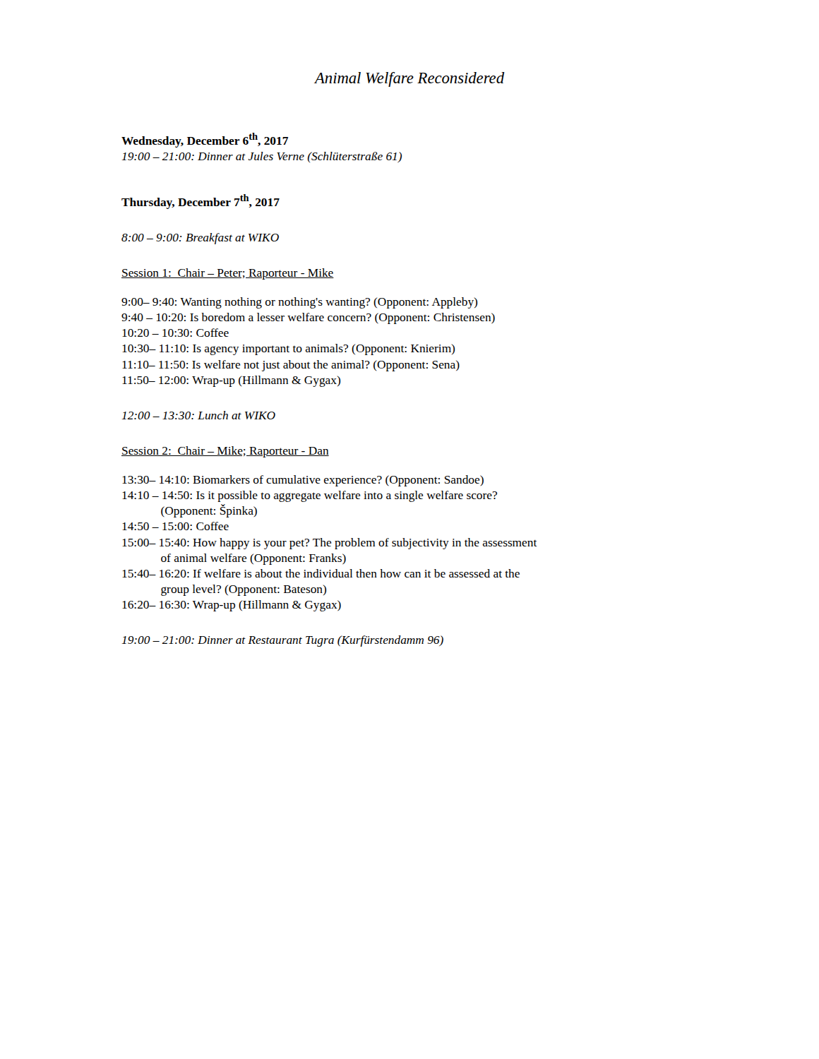Animal Welfare Reconsidered
Wednesday, December 6th, 2017
19:00 – 21:00: Dinner at Jules Verne (Schlüterstraße 61)
Thursday, December 7th, 2017
8:00 – 9:00: Breakfast at WIKO
Session 1: Chair – Peter; Raporteur - Mike
9:00– 9:40: Wanting nothing or nothing's wanting? (Opponent: Appleby)
9:40 – 10:20: Is boredom a lesser welfare concern? (Opponent: Christensen)
10:20 – 10:30: Coffee
10:30– 11:10: Is agency important to animals? (Opponent: Knierim)
11:10– 11:50: Is welfare not just about the animal? (Opponent: Sena)
11:50– 12:00: Wrap-up (Hillmann & Gygax)
12:00 – 13:30: Lunch at WIKO
Session 2: Chair – Mike; Raporteur - Dan
13:30– 14:10: Biomarkers of cumulative experience? (Opponent: Sandoe)
14:10 – 14:50: Is it possible to aggregate welfare into a single welfare score? (Opponent: Špinka)
14:50 – 15:00: Coffee
15:00– 15:40: How happy is your pet? The problem of subjectivity in the assessment of animal welfare (Opponent: Franks)
15:40– 16:20: If welfare is about the individual then how can it be assessed at the group level? (Opponent: Bateson)
16:20– 16:30: Wrap-up (Hillmann & Gygax)
19:00 – 21:00: Dinner at Restaurant Tugra (Kurfürstendamm 96)